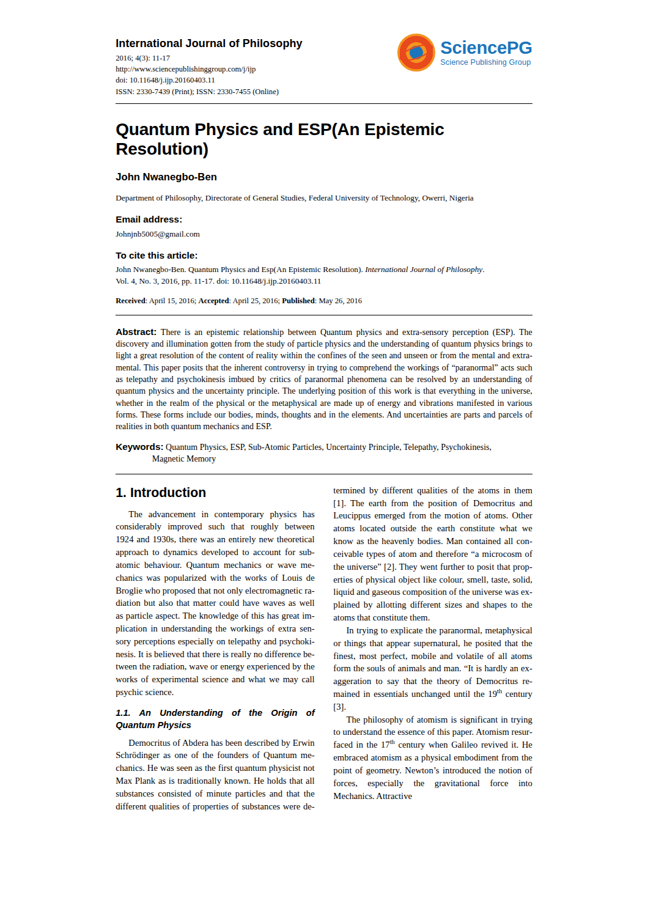International Journal of Philosophy
2016; 4(3): 11-17
http://www.sciencepublishinggroup.com/j/ijp
doi: 10.11648/j.ijp.20160403.11
ISSN: 2330-7439 (Print); ISSN: 2330-7455 (Online)
SciencePG
Science Publishing Group
Quantum Physics and ESP(An Epistemic Resolution)
John Nwanegbo-Ben
Department of Philosophy, Directorate of General Studies, Federal University of Technology, Owerri, Nigeria
Email address:
Johnjnb5005@gmail.com
To cite this article:
John Nwanegbo-Ben. Quantum Physics and Esp(An Epistemic Resolution). International Journal of Philosophy.
Vol. 4, No. 3, 2016, pp. 11-17. doi: 10.11648/j.ijp.20160403.11
Received: April 15, 2016; Accepted: April 25, 2016; Published: May 26, 2016
Abstract: There is an epistemic relationship between Quantum physics and extra-sensory perception (ESP). The discovery and illumination gotten from the study of particle physics and the understanding of quantum physics brings to light a great resolution of the content of reality within the confines of the seen and unseen or from the mental and extra-mental. This paper posits that the inherent controversy in trying to comprehend the workings of “paranormal” acts such as telepathy and psychokinesis imbued by critics of paranormal phenomena can be resolved by an understanding of quantum physics and the uncertainty principle. The underlying position of this work is that everything in the universe, whether in the realm of the physical or the metaphysical are made up of energy and vibrations manifested in various forms. These forms include our bodies, minds, thoughts and in the elements. And uncertainties are parts and parcels of realities in both quantum mechanics and ESP.
Keywords: Quantum Physics, ESP, Sub-Atomic Particles, Uncertainty Principle, Telepathy, Psychokinesis, Magnetic Memory
1. Introduction
The advancement in contemporary physics has considerably improved such that roughly between 1924 and 1930s, there was an entirely new theoretical approach to dynamics developed to account for sub-atomic behaviour. Quantum mechanics or wave mechanics was popularized with the works of Louis de Broglie who proposed that not only electromagnetic radiation but also that matter could have waves as well as particle aspect. The knowledge of this has great implication in understanding the workings of extra sensory perceptions especially on telepathy and psychokinesis. It is believed that there is really no difference between the radiation, wave or energy experienced by the works of experimental science and what we may call psychic science.
1.1. An Understanding of the Origin of Quantum Physics
Democritus of Abdera has been described by Erwin Schrödinger as one of the founders of Quantum mechanics. He was seen as the first quantum physicist not Max Plank as is traditionally known. He holds that all substances consisted of minute particles and that the different qualities of properties of substances were determined by different qualities of the atoms in them [1]. The earth from the position of Democritus and Leucippus emerged from the motion of atoms. Other atoms located outside the earth constitute what we know as the heavenly bodies. Man contained all conceivable types of atom and therefore “a microcosm of the universe” [2]. They went further to posit that properties of physical object like colour, smell, taste, solid, liquid and gaseous composition of the universe was explained by allotting different sizes and shapes to the atoms that constitute them.
In trying to explicate the paranormal, metaphysical or things that appear supernatural, he posited that the finest, most perfect, mobile and volatile of all atoms form the souls of animals and man. “It is hardly an exaggeration to say that the theory of Democritus remained in essentials unchanged until the 19th century [3].
The philosophy of atomism is significant in trying to understand the essence of this paper. Atomism resurfaced in the 17th century when Galileo revived it. He embraced atomism as a physical embodiment from the point of geometry. Newton’s introduced the notion of forces, especially the gravitational force into Mechanics. Attractive